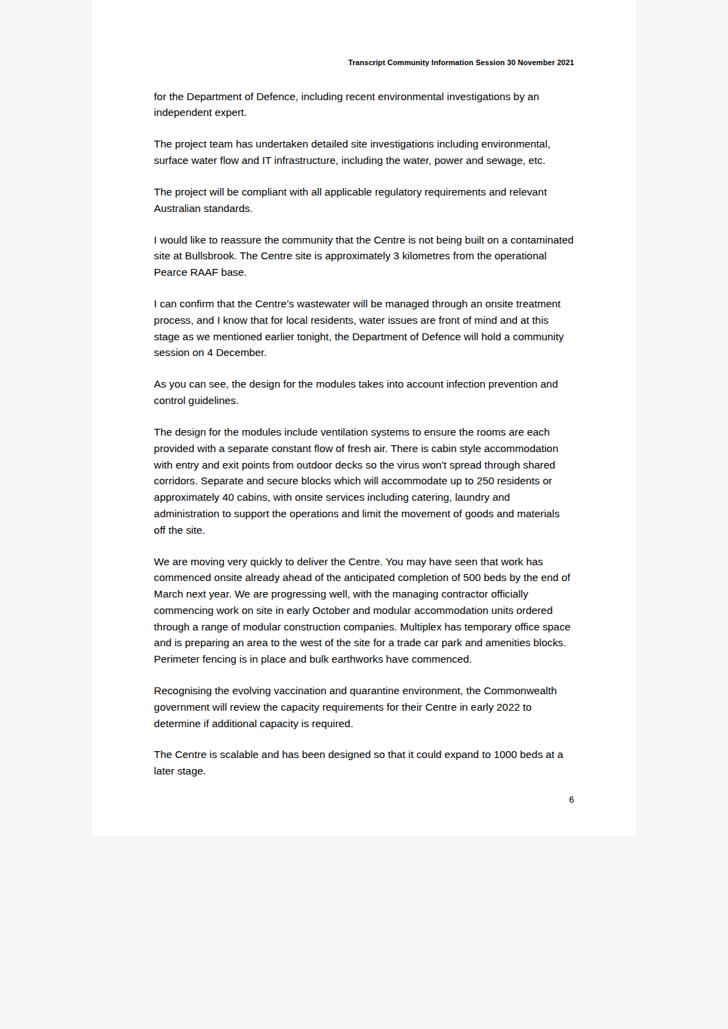Transcript Community Information Session 30 November 2021
for the Department of Defence, including recent environmental investigations by an independent expert.
The project team has undertaken detailed site investigations including environmental, surface water flow and IT infrastructure, including the water, power and sewage, etc.
The project will be compliant with all applicable regulatory requirements and relevant Australian standards.
I would like to reassure the community that the Centre is not being built on a contaminated site at Bullsbrook. The Centre site is approximately 3 kilometres from the operational Pearce RAAF base.
I can confirm that the Centre’s wastewater will be managed through an onsite treatment process, and I know that for local residents, water issues are front of mind and at this stage as we mentioned earlier tonight, the Department of Defence will hold a community session on 4 December.
As you can see, the design for the modules takes into account infection prevention and control guidelines.
The design for the modules include ventilation systems to ensure the rooms are each provided with a separate constant flow of fresh air. There is cabin style accommodation with entry and exit points from outdoor decks so the virus won't spread through shared corridors. Separate and secure blocks which will accommodate up to 250 residents or approximately 40 cabins, with onsite services including catering, laundry and administration to support the operations and limit the movement of goods and materials off the site.
We are moving very quickly to deliver the Centre. You may have seen that work has commenced onsite already ahead of the anticipated completion of 500 beds by the end of March next year. We are progressing well, with the managing contractor officially commencing work on site in early October and modular accommodation units ordered through a range of modular construction companies. Multiplex has temporary office space and is preparing an area to the west of the site for a trade car park and amenities blocks. Perimeter fencing is in place and bulk earthworks have commenced.
Recognising the evolving vaccination and quarantine environment, the Commonwealth government will review the capacity requirements for their Centre in early 2022 to determine if additional capacity is required.
The Centre is scalable and has been designed so that it could expand to 1000 beds at a later stage.
6